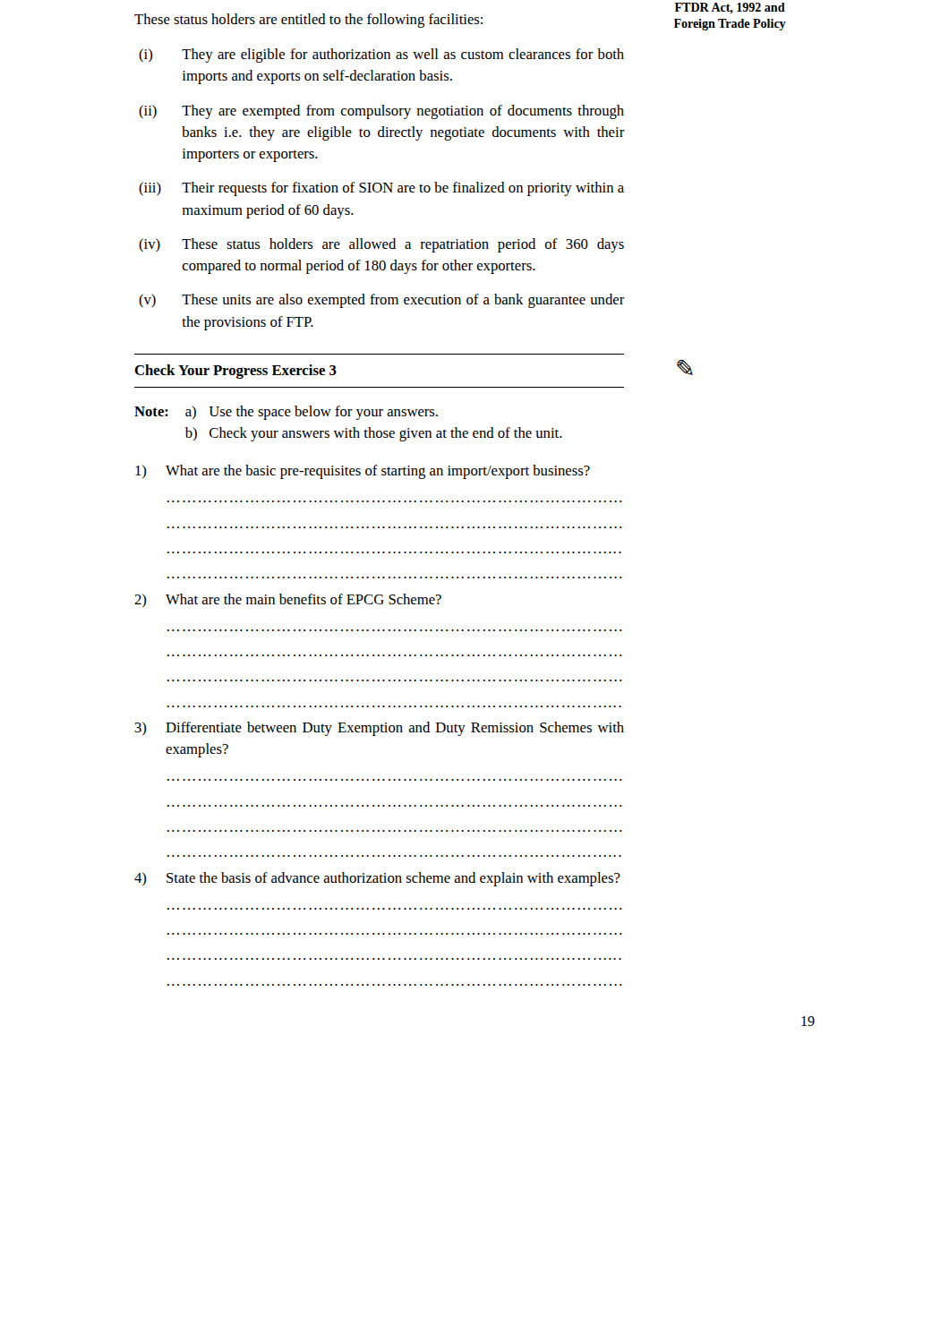FTDR Act, 1992 and
Foreign Trade Policy
These status holders are entitled to the following facilities:
(i) They are eligible for authorization as well as custom clearances for both imports and exports on self-declaration basis.
(ii) They are exempted from compulsory negotiation of documents through banks i.e. they are eligible to directly negotiate documents with their importers or exporters.
(iii) Their requests for fixation of SION are to be finalized on priority within a maximum period of 60 days.
(iv) These status holders are allowed a repatriation period of 360 days compared to normal period of 180 days for other exporters.
(v) These units are also exempted from execution of a bank guarantee under the provisions of FTP.
Check Your Progress Exercise 3 ✎
Note:
a) Use the space below for your answers.
b) Check your answers with those given at the end of the unit.
What are the basic pre-requisites of starting an import/export business?
……………………………………………………………………………
……………………………………………………………………………
…………………………………………………………………………..…
…………………………………………………………………………….
What are the main benefits of EPCG Scheme?
……………………………………………………………………………
……………………………………………………………………………
……………………………………………………………………………
…………………………………………………………………………..…
Differentiate between Duty Exemption and Duty Remission Schemes with examples?
……………………………………………………………………………
……………………………………………………………………………
……………………………………………………………………………
…………………………………………………………………………..…
State the basis of advance authorization scheme and explain with examples?
……………………………………………………………………………
……………………………………………………………………………
…………………………………………………………………………..…
…………………………………………………………………………….
19